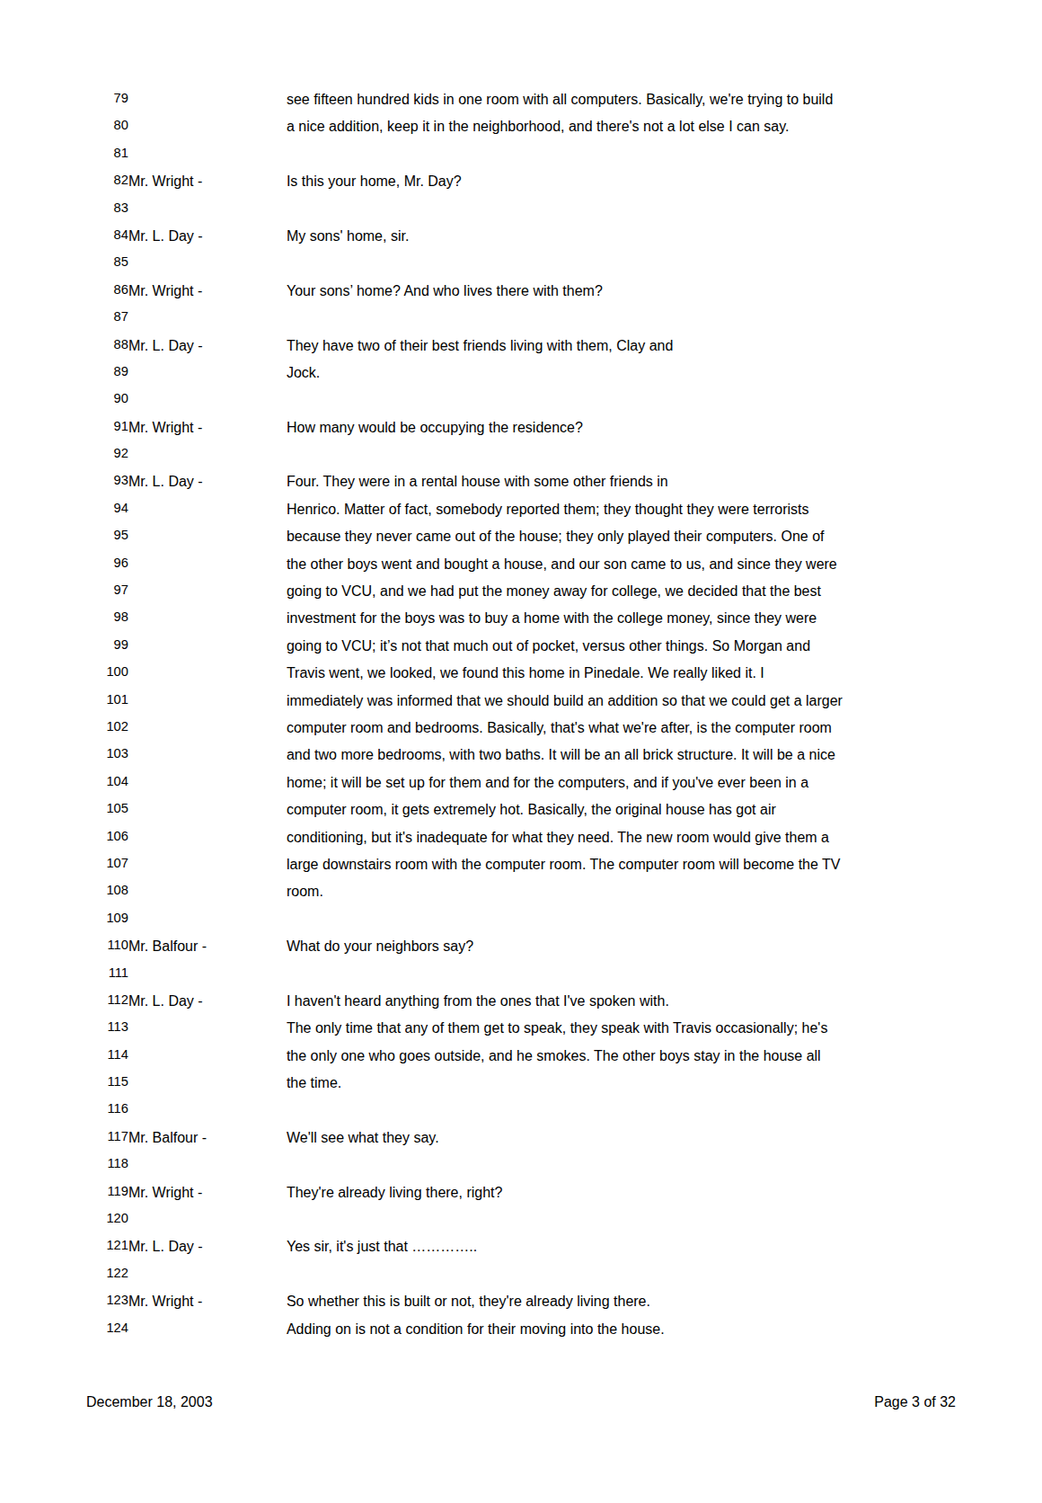| 79 | | see fifteen hundred kids in one room with all computers. Basically, we're trying to build |
| 80 | | a nice addition, keep it in the neighborhood, and there's not a lot else I can say. |
| 81 | | |
| 82 | Mr. Wright - | Is this your home, Mr. Day? |
| 83 | | |
| 84 | Mr. L. Day - | My sons' home, sir. |
| 85 | | |
| 86 | Mr. Wright - | Your sons’ home? And who lives there with them? |
| 87 | | |
| 88 | Mr. L. Day - | They have two of their best friends living with them, Clay and |
| 89 | | Jock. |
| 90 | | |
| 91 | Mr. Wright - | How many would be occupying the residence? |
| 92 | | |
| 93 | Mr. L. Day - | Four. They were in a rental house with some other friends in |
| 94 | | Henrico. Matter of fact, somebody reported them; they thought they were terrorists |
| 95 | | because they never came out of the house; they only played their computers. One of |
| 96 | | the other boys went and bought a house, and our son came to us, and since they were |
| 97 | | going to VCU, and we had put the money away for college, we decided that the best |
| 98 | | investment for the boys was to buy a home with the college money, since they were |
| 99 | | going to VCU; it’s not that much out of pocket, versus other things. So Morgan and |
| 100 | | Travis went, we looked, we found this home in Pinedale. We really liked it. I |
| 101 | | immediately was informed that we should build an addition so that we could get a larger |
| 102 | | computer room and bedrooms. Basically, that's what we're after, is the computer room |
| 103 | | and two more bedrooms, with two baths. It will be an all brick structure. It will be a nice |
| 104 | | home; it will be set up for them and for the computers, and if you've ever been in a |
| 105 | | computer room, it gets extremely hot. Basically, the original house has got air |
| 106 | | conditioning, but it's inadequate for what they need. The new room would give them a |
| 107 | | large downstairs room with the computer room. The computer room will become the TV |
| 108 | | room. |
| 109 | | |
| 110 | Mr. Balfour - | What do your neighbors say? |
| 111 | | |
| 112 | Mr. L. Day - | I haven't heard anything from the ones that I've spoken with. |
| 113 | | The only time that any of them get to speak, they speak with Travis occasionally; he's |
| 114 | | the only one who goes outside, and he smokes. The other boys stay in the house all |
| 115 | | the time. |
| 116 | | |
| 117 | Mr. Balfour - | We'll see what they say. |
| 118 | | |
| 119 | Mr. Wright - | They're already living there, right? |
| 120 | | |
| 121 | Mr. L. Day - | Yes sir, it's just that ………….. |
| 122 | | |
| 123 | Mr. Wright - | So whether this is built or not, they're already living there. |
| 124 | | Adding on is not a condition for their moving into the house. |
December 18, 2003 Page 3 of 32